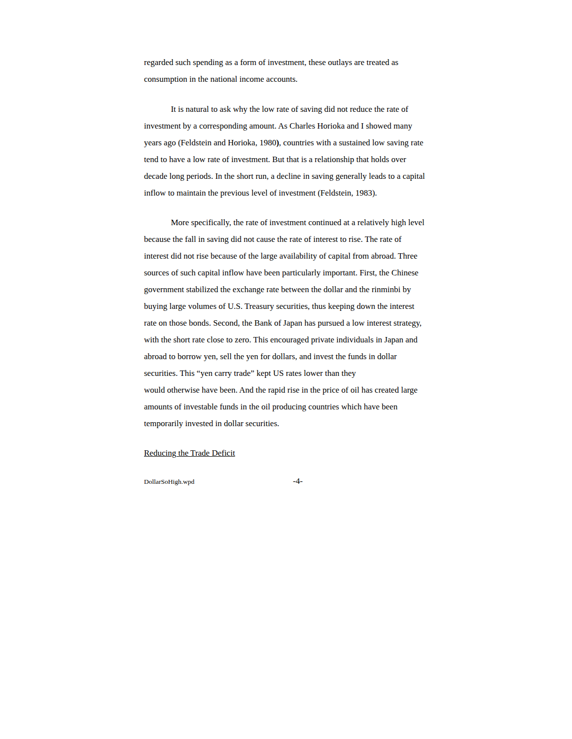regarded such spending as a form of investment, these outlays are treated as consumption in the national income accounts.
It is natural to ask why the low rate of saving did not reduce the rate of investment by a corresponding amount. As Charles Horioka and I showed many years ago (Feldstein and Horioka, 1980), countries with a sustained low saving rate tend to have a low rate of investment. But that is a relationship that holds over decade long periods. In the short run, a decline in saving generally leads to a capital inflow to maintain the previous level of investment (Feldstein, 1983).
More specifically, the rate of investment continued at a relatively high level because the fall in saving did not cause the rate of interest to rise. The rate of interest did not rise because of the large availability of capital from abroad. Three sources of such capital inflow have been particularly important. First, the Chinese government stabilized the exchange rate between the dollar and the rinminbi by buying large volumes of U.S. Treasury securities, thus keeping down the interest rate on those bonds. Second, the Bank of Japan has pursued a low interest strategy, with the short rate close to zero. This encouraged private individuals in Japan and abroad to borrow yen, sell the yen for dollars, and invest the funds in dollar securities. This “yen carry trade” kept US rates lower than they
would otherwise have been. And the rapid rise in the price of oil has created large amounts of investable funds in the oil producing countries which have been temporarily invested in dollar securities.
Reducing the Trade Deficit
DollarSoHigh.wpd -4-